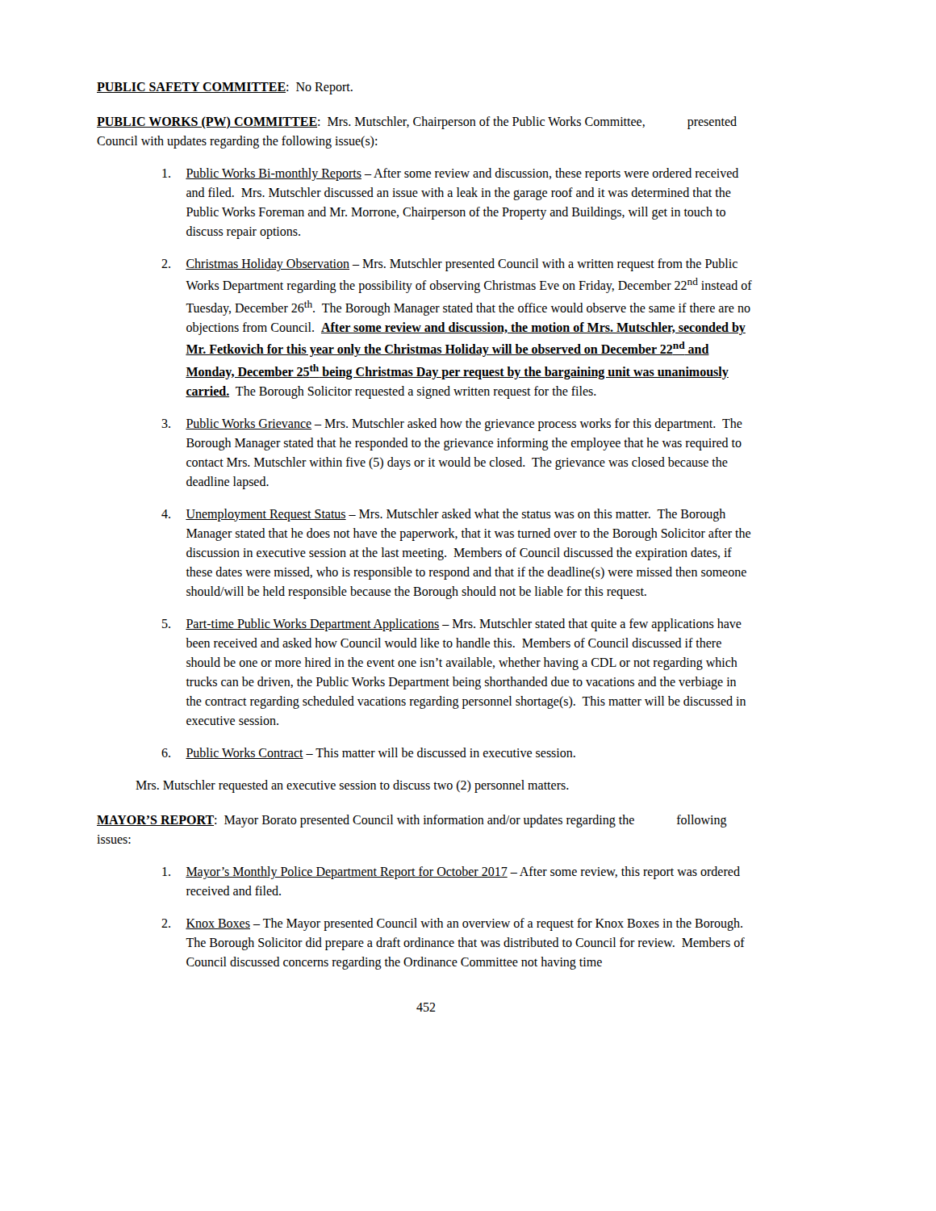PUBLIC SAFETY COMMITTEE: No Report.
PUBLIC WORKS (PW) COMMITTEE: Mrs. Mutschler, Chairperson of the Public Works Committee, presented Council with updates regarding the following issue(s):
Public Works Bi-monthly Reports – After some review and discussion, these reports were ordered received and filed. Mrs. Mutschler discussed an issue with a leak in the garage roof and it was determined that the Public Works Foreman and Mr. Morrone, Chairperson of the Property and Buildings, will get in touch to discuss repair options.
Christmas Holiday Observation – Mrs. Mutschler presented Council with a written request from the Public Works Department regarding the possibility of observing Christmas Eve on Friday, December 22nd instead of Tuesday, December 26th. The Borough Manager stated that the office would observe the same if there are no objections from Council. After some review and discussion, the motion of Mrs. Mutschler, seconded by Mr. Fetkovich for this year only the Christmas Holiday will be observed on December 22nd and Monday, December 25th being Christmas Day per request by the bargaining unit was unanimously carried. The Borough Solicitor requested a signed written request for the files.
Public Works Grievance – Mrs. Mutschler asked how the grievance process works for this department. The Borough Manager stated that he responded to the grievance informing the employee that he was required to contact Mrs. Mutschler within five (5) days or it would be closed. The grievance was closed because the deadline lapsed.
Unemployment Request Status – Mrs. Mutschler asked what the status was on this matter. The Borough Manager stated that he does not have the paperwork, that it was turned over to the Borough Solicitor after the discussion in executive session at the last meeting. Members of Council discussed the expiration dates, if these dates were missed, who is responsible to respond and that if the deadline(s) were missed then someone should/will be held responsible because the Borough should not be liable for this request.
Part-time Public Works Department Applications – Mrs. Mutschler stated that quite a few applications have been received and asked how Council would like to handle this. Members of Council discussed if there should be one or more hired in the event one isn’t available, whether having a CDL or not regarding which trucks can be driven, the Public Works Department being shorthanded due to vacations and the verbiage in the contract regarding scheduled vacations regarding personnel shortage(s). This matter will be discussed in executive session.
Public Works Contract – This matter will be discussed in executive session.
Mrs. Mutschler requested an executive session to discuss two (2) personnel matters.
MAYOR’S REPORT: Mayor Borato presented Council with information and/or updates regarding the following issues:
Mayor’s Monthly Police Department Report for October 2017 – After some review, this report was ordered received and filed.
Knox Boxes – The Mayor presented Council with an overview of a request for Knox Boxes in the Borough. The Borough Solicitor did prepare a draft ordinance that was distributed to Council for review. Members of Council discussed concerns regarding the Ordinance Committee not having time
452